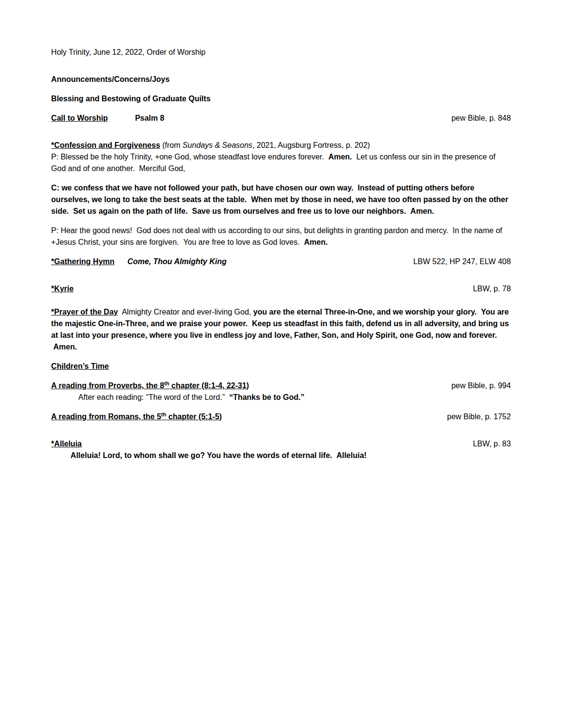Holy Trinity, June 12, 2022, Order of Worship
Announcements/Concerns/Joys
Blessing and Bestowing of Graduate Quilts
Call to Worship Psalm 8
pew Bible, p. 848
*Confession and Forgiveness (from Sundays & Seasons, 2021, Augsburg Fortress, p. 202)
P: Blessed be the holy Trinity, +one God, whose steadfast love endures forever. Amen. Let us confess our sin in the presence of God and of one another. Merciful God,
C: we confess that we have not followed your path, but have chosen our own way. Instead of putting others before ourselves, we long to take the best seats at the table. When met by those in need, we have too often passed by on the other side. Set us again on the path of life. Save us from ourselves and free us to love our neighbors. Amen.
P: Hear the good news! God does not deal with us according to our sins, but delights in granting pardon and mercy. In the name of +Jesus Christ, your sins are forgiven. You are free to love as God loves. Amen.
*Gathering Hymn Come, Thou Almighty King
LBW 522, HP 247, ELW 408
*Kyrie
LBW, p. 78
*Prayer of the Day Almighty Creator and ever-living God, you are the eternal Three-in-One, and we worship your glory. You are the majestic One-in-Three, and we praise your power. Keep us steadfast in this faith, defend us in all adversity, and bring us at last into your presence, where you live in endless joy and love, Father, Son, and Holy Spirit, one God, now and forever. Amen.
Children’s Time
A reading from Proverbs, the 8th chapter (8:1-4, 22-31)
pew Bible, p. 994
After each reading: “The word of the Lord.” “Thanks be to God.”
A reading from Romans, the 5th chapter (5:1-5)
pew Bible, p. 1752
*Alleluia
LBW, p. 83
Alleluia! Lord, to whom shall we go? You have the words of eternal life. Alleluia!